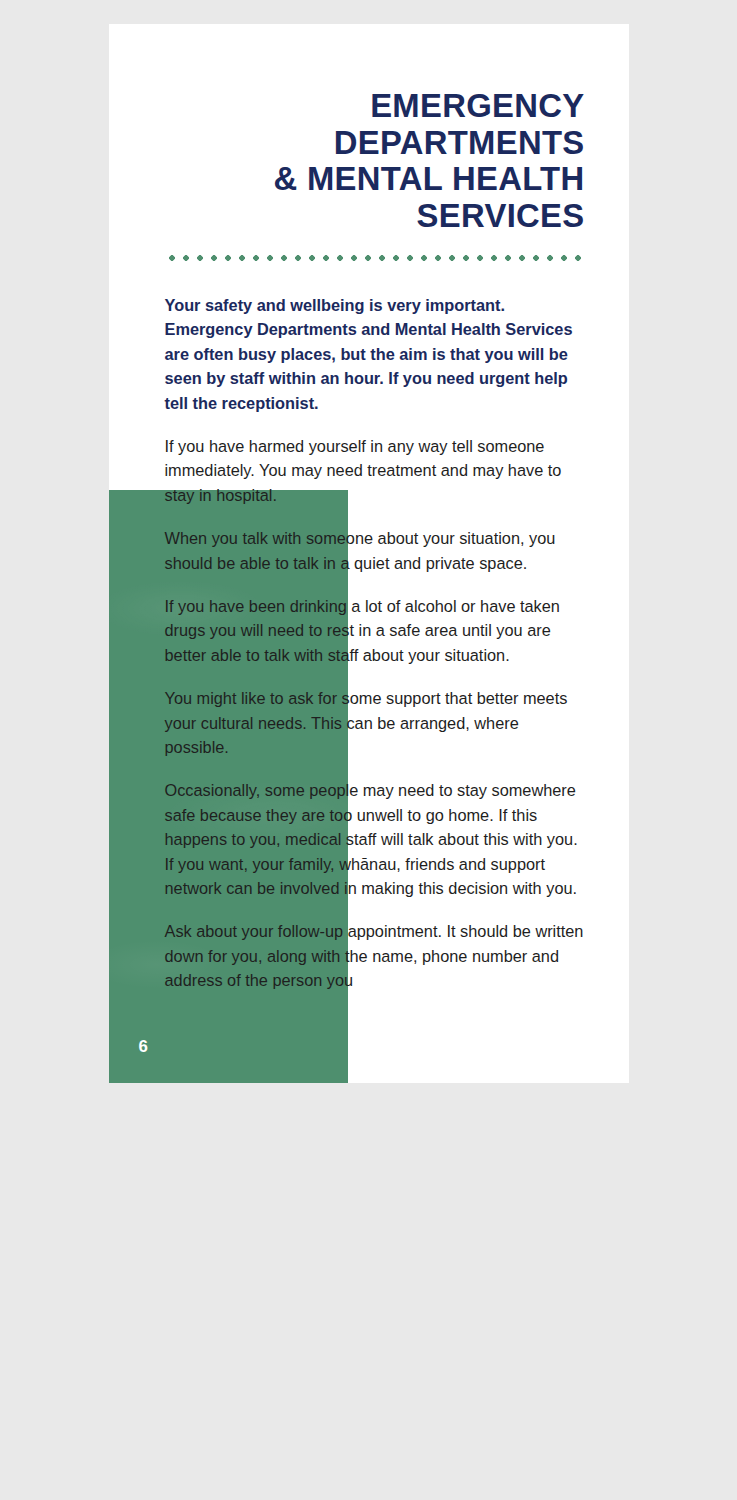EMERGENCY DEPARTMENTS
& MENTAL HEALTH SERVICES
Your safety and wellbeing is very important. Emergency Departments and Mental Health Services are often busy places, but the aim is that you will be seen by staff within an hour. If you need urgent help tell the receptionist.
If you have harmed yourself in any way tell someone immediately. You may need treatment and may have to stay in hospital.
When you talk with someone about your situation, you should be able to talk in a quiet and private space.
If you have been drinking a lot of alcohol or have taken drugs you will need to rest in a safe area until you are better able to talk with staff about your situation.
You might like to ask for some support that better meets your cultural needs. This can be arranged, where possible.
Occasionally, some people may need to stay somewhere safe because they are too unwell to go home. If this happens to you, medical staff will talk about this with you. If you want, your family, whānau, friends and support network can be involved in making this decision with you.
Ask about your follow-up appointment. It should be written down for you, along with the name, phone number and address of the person you
6